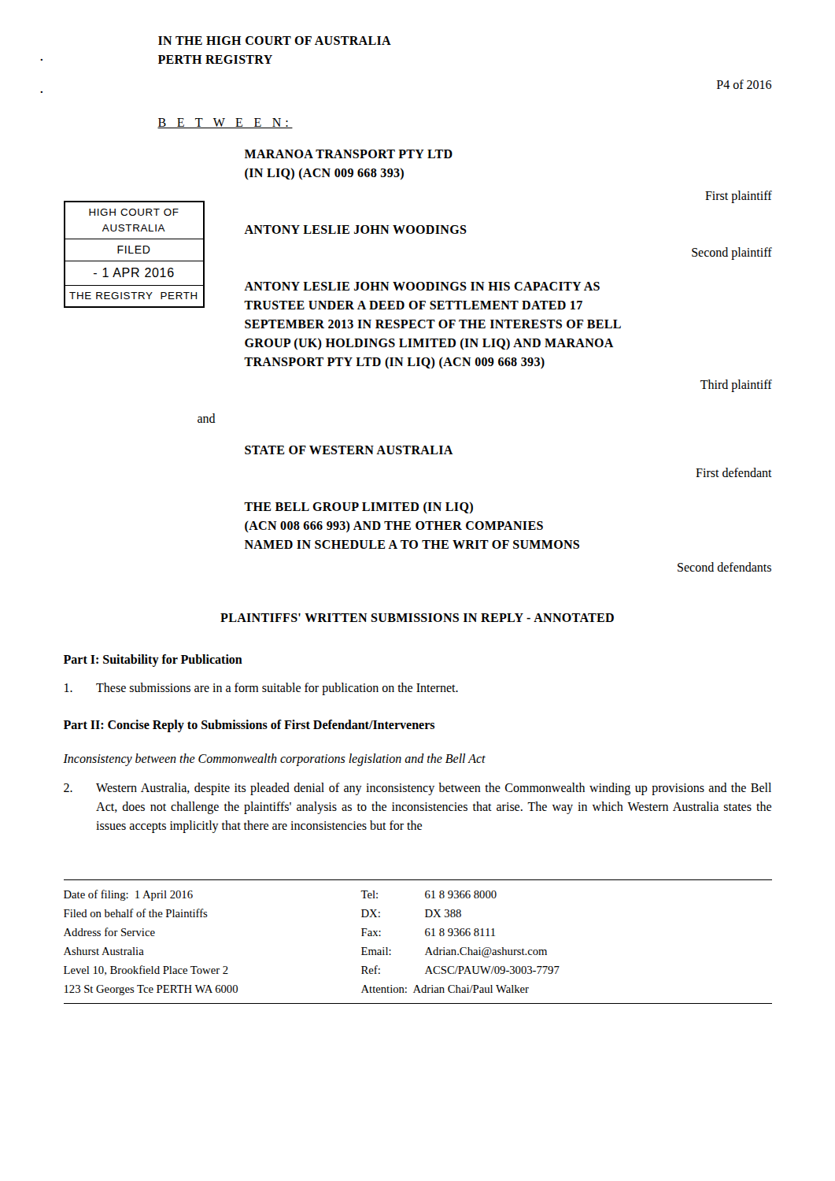.
.
HIGH COURT OF AUSTRALIA
FILED
- 1 APR 2016
THE REGISTRY PERTH
IN THE HIGH COURT OF AUSTRALIA
PERTH REGISTRY
P4 of 2016
B E T W E E N:
MARANOA TRANSPORT PTY LTD
(IN LIQ) (ACN 009 668 393)
First plaintiff
ANTONY LESLIE JOHN WOODINGS
Second plaintiff
ANTONY LESLIE JOHN WOODINGS IN HIS CAPACITY AS
TRUSTEE UNDER A DEED OF SETTLEMENT DATED 17
SEPTEMBER 2013 IN RESPECT OF THE INTERESTS OF BELL
GROUP (UK) HOLDINGS LIMITED (IN LIQ) AND MARANOA
TRANSPORT PTY LTD (IN LIQ) (ACN 009 668 393)
Third plaintiff
and
STATE OF WESTERN AUSTRALIA
First defendant
THE BELL GROUP LIMITED (IN LIQ)
(ACN 008 666 993) AND THE OTHER COMPANIES
NAMED IN SCHEDULE A TO THE WRIT OF SUMMONS
Second defendants
PLAINTIFFS' WRITTEN SUBMISSIONS IN REPLY - ANNOTATED
Part I: Suitability for Publication
1. These submissions are in a form suitable for publication on the Internet.
Part II: Concise Reply to Submissions of First Defendant/Interveners
Inconsistency between the Commonwealth corporations legislation and the Bell Act
2. Western Australia, despite its pleaded denial of any inconsistency between the Commonwealth winding up provisions and the Bell Act, does not challenge the plaintiffs' analysis as to the inconsistencies that arise. The way in which Western Australia states the issues accepts implicitly that there are inconsistencies but for the
| Date of filing: 1 April 2016 | Tel: | 61 8 9366 8000 |
| Filed on behalf of the Plaintiffs | DX: | DX 388 |
| Address for Service | Fax: | 61 8 9366 8111 |
| Ashurst Australia | Email: | Adrian.Chai@ashurst.com |
| Level 10, Brookfield Place Tower 2 | Ref: | ACSC/PAUW/09-3003-7797 |
| 123 St Georges Tce PERTH WA 6000 | Attention: Adrian Chai/Paul Walker |